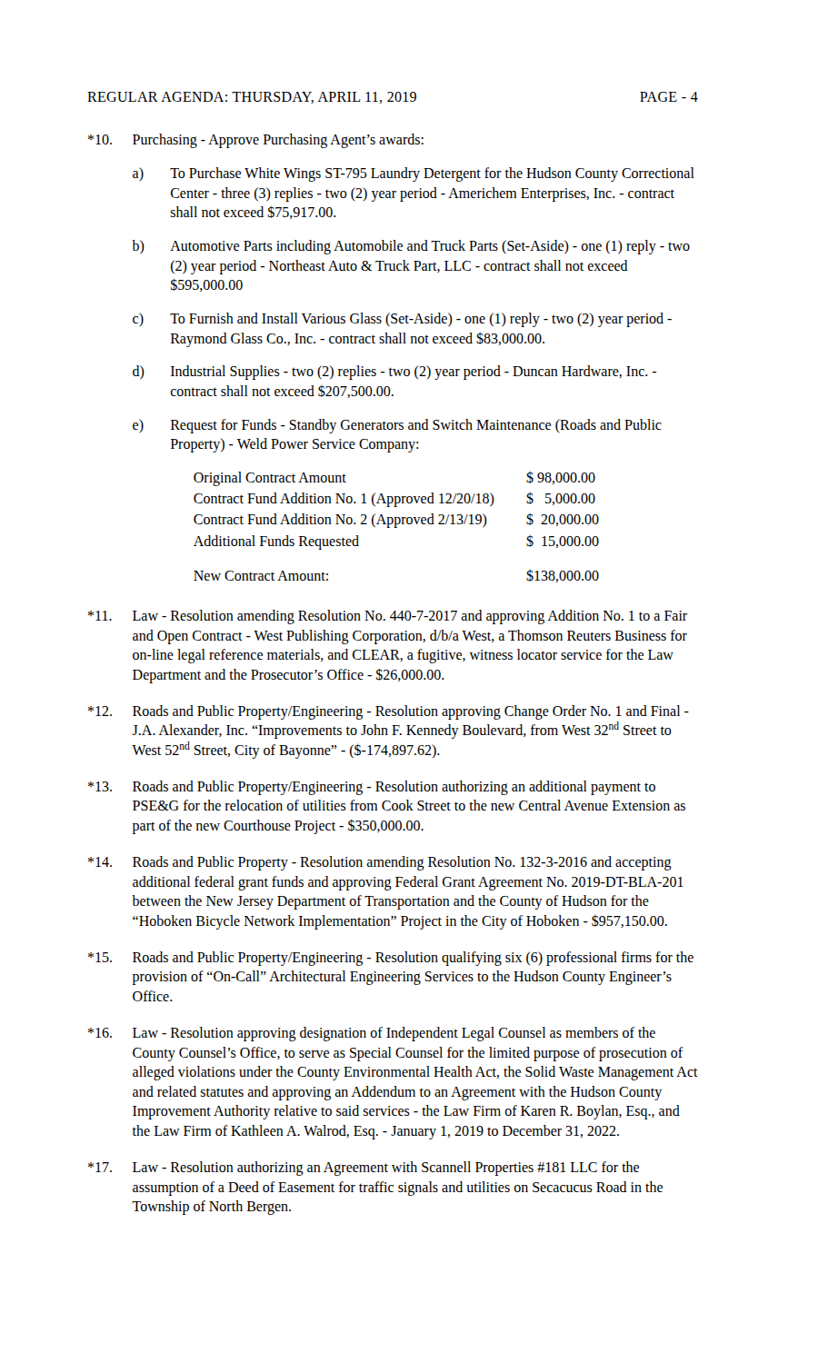REGULAR AGENDA: THURSDAY, APRIL 11, 2019 PAGE - 4
*10.
Purchasing - Approve Purchasing Agent’s awards:
a)
To Purchase White Wings ST-795 Laundry Detergent for the Hudson County Correctional Center - three (3) replies - two (2) year period - Americhem Enterprises, Inc. - contract shall not exceed $75,917.00.
b)
Automotive Parts including Automobile and Truck Parts (Set-Aside) - one (1) reply - two (2) year period - Northeast Auto & Truck Part, LLC - contract shall not exceed $595,000.00
c)
To Furnish and Install Various Glass (Set-Aside) - one (1) reply - two (2) year period - Raymond Glass Co., Inc. - contract shall not exceed $83,000.00.
d)
Industrial Supplies - two (2) replies - two (2) year period - Duncan Hardware, Inc. - contract shall not exceed $207,500.00.
e)
Request for Funds - Standby Generators and Switch Maintenance (Roads and Public Property) - Weld Power Service Company:
| Original Contract Amount | $ 98,000.00 |
| Contract Fund Addition No. 1 (Approved 12/20/18) | $ 5,000.00 |
| Contract Fund Addition No. 2 (Approved 2/13/19) | $ 20,000.00 |
| Additional Funds Requested | $ 15,000.00 |
| New Contract Amount: | $138,000.00 |
*11.
Law - Resolution amending Resolution No. 440-7-2017 and approving Addition No. 1 to a Fair and Open Contract - West Publishing Corporation, d/b/a West, a Thomson Reuters Business for on-line legal reference materials, and CLEAR, a fugitive, witness locator service for the Law Department and the Prosecutor’s Office - $26,000.00.
*12.
Roads and Public Property/Engineering - Resolution approving Change Order No. 1 and Final - J.A. Alexander, Inc. “Improvements to John F. Kennedy Boulevard, from West 32nd Street to West 52nd Street, City of Bayonne” - ($-174,897.62).
*13.
Roads and Public Property/Engineering - Resolution authorizing an additional payment to PSE&G for the relocation of utilities from Cook Street to the new Central Avenue Extension as part of the new Courthouse Project - $350,000.00.
*14.
Roads and Public Property - Resolution amending Resolution No. 132-3-2016 and accepting additional federal grant funds and approving Federal Grant Agreement No. 2019-DT-BLA-201 between the New Jersey Department of Transportation and the County of Hudson for the “Hoboken Bicycle Network Implementation” Project in the City of Hoboken - $957,150.00.
*15.
Roads and Public Property/Engineering - Resolution qualifying six (6) professional firms for the provision of “On-Call” Architectural Engineering Services to the Hudson County Engineer’s Office.
*16.
Law - Resolution approving designation of Independent Legal Counsel as members of the County Counsel’s Office, to serve as Special Counsel for the limited purpose of prosecution of alleged violations under the County Environmental Health Act, the Solid Waste Management Act and related statutes and approving an Addendum to an Agreement with the Hudson County Improvement Authority relative to said services - the Law Firm of Karen R. Boylan, Esq., and the Law Firm of Kathleen A. Walrod, Esq. - January 1, 2019 to December 31, 2022.
*17.
Law - Resolution authorizing an Agreement with Scannell Properties #181 LLC for the assumption of a Deed of Easement for traffic signals and utilities on Secacucus Road in the Township of North Bergen.